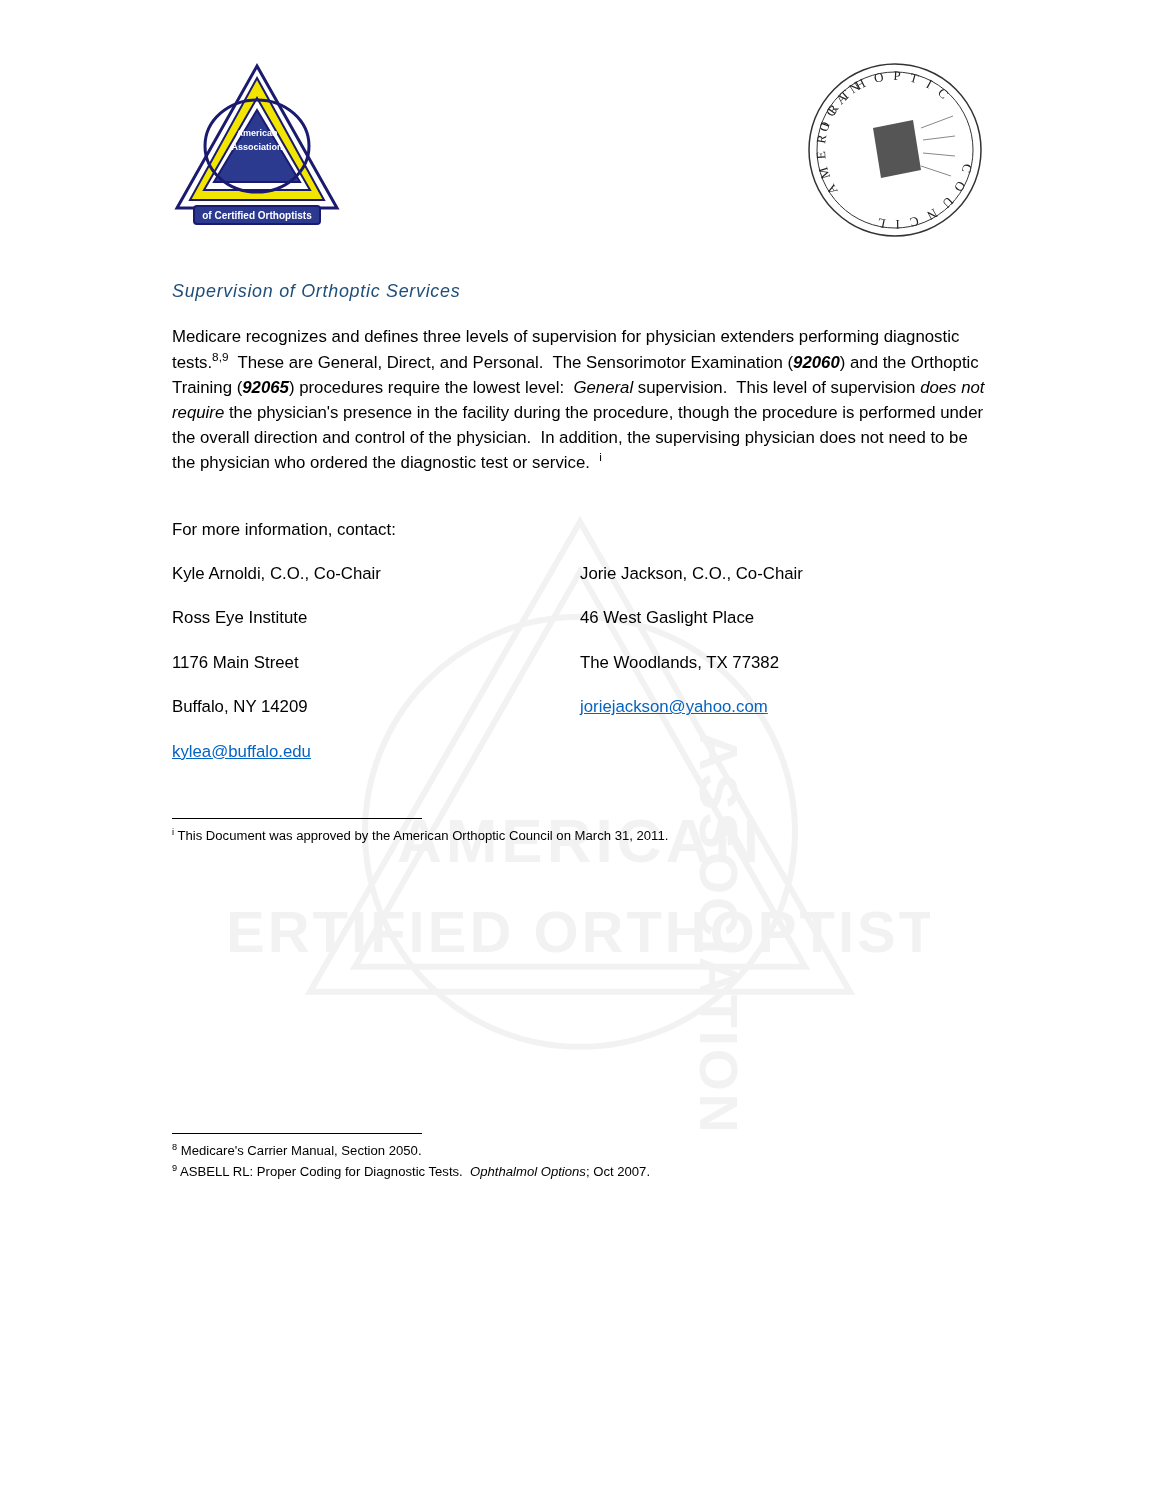AMERICAN CERTIFIED ORTHOPTISTS ASSOCIATION
American Association of Certified Orthoptists
O R T H O P T I C C O U N C I L A M E R I C A N
Supervision of Orthoptic Services
Medicare recognizes and defines three levels of supervision for physician extenders performing diagnostic tests.8,9 These are General, Direct, and Personal. The Sensorimotor Examination (92060) and the Orthoptic Training (92065) procedures require the lowest level: General supervision. This level of supervision does not require the physician's presence in the facility during the procedure, though the procedure is performed under the overall direction and control of the physician. In addition, the supervising physician does not need to be the physician who ordered the diagnostic test or service. i
For more information, contact:
| Kyle Arnoldi, C.O., Co-Chair | Jorie Jackson, C.O., Co-Chair |
| Ross Eye Institute | 46 West Gaslight Place |
| 1176 Main Street | The Woodlands, TX 77382 |
| Buffalo, NY 14209 | joriejackson@yahoo.com |
| kylea@buffalo.edu | |
i This Document was approved by the American Orthoptic Council on March 31, 2011.
8 Medicare's Carrier Manual, Section 2050.
9 ASBELL RL: Proper Coding for Diagnostic Tests. Ophthalmol Options; Oct 2007.